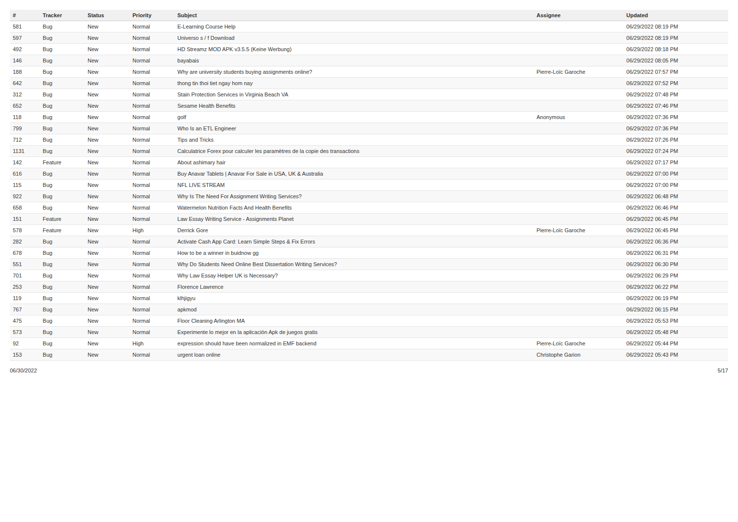| # | Tracker | Status | Priority | Subject | Assignee | Updated |
| --- | --- | --- | --- | --- | --- | --- |
| 581 | Bug | New | Normal | E-Learning Course Help | | 06/29/2022 08:19 PM |
| 597 | Bug | New | Normal | Universo s / f Download | | 06/29/2022 08:19 PM |
| 492 | Bug | New | Normal | HD Streamz MOD APK v3.5.5 (Keine Werbung) | | 06/29/2022 08:18 PM |
| 146 | Bug | New | Normal | bayabais | | 06/29/2022 08:05 PM |
| 188 | Bug | New | Normal | Why are university students buying assignments online? | Pierre-Loïc Garoche | 06/29/2022 07:57 PM |
| 642 | Bug | New | Normal | thong tin thoi tiet ngay hom nay | | 06/29/2022 07:52 PM |
| 312 | Bug | New | Normal | Stain Protection Services in Virginia Beach VA | | 06/29/2022 07:48 PM |
| 652 | Bug | New | Normal | Sesame Health Benefits | | 06/29/2022 07:46 PM |
| 118 | Bug | New | Normal | golf | Anonymous | 06/29/2022 07:36 PM |
| 799 | Bug | New | Normal | Who Is an ETL Engineer | | 06/29/2022 07:36 PM |
| 712 | Bug | New | Normal | Tips and Tricks | | 06/29/2022 07:26 PM |
| 1131 | Bug | New | Normal | Calculatrice Forex pour calculer les paramètres de la copie des transactions | | 06/29/2022 07:24 PM |
| 142 | Feature | New | Normal | About ashimary hair | | 06/29/2022 07:17 PM |
| 616 | Bug | New | Normal | Buy Anavar Tablets / Anavar For Sale in USA, UK & Australia | | 06/29/2022 07:00 PM |
| 115 | Bug | New | Normal | NFL LIVE STREAM | | 06/29/2022 07:00 PM |
| 922 | Bug | New | Normal | Why Is The Need For Assignment Writing Services? | | 06/29/2022 06:48 PM |
| 658 | Bug | New | Normal | Watermelon Nutrition Facts And Health Benefits | | 06/29/2022 06:46 PM |
| 151 | Feature | New | Normal | Law Essay Writing Service - Assignments Planet | | 06/29/2022 06:45 PM |
| 578 | Feature | New | High | Derrick Gore | Pierre-Loïc Garoche | 06/29/2022 06:45 PM |
| 282 | Bug | New | Normal | Activate Cash App Card: Learn Simple Steps & Fix Errors | | 06/29/2022 06:36 PM |
| 678 | Bug | New | Normal | How to be a winner in buidnow gg | | 06/29/2022 06:31 PM |
| 551 | Bug | New | Normal | Why Do Students Need Online Best Dissertation Writing Services? | | 06/29/2022 06:30 PM |
| 701 | Bug | New | Normal | Why Law Essay Helper UK is Necessary? | | 06/29/2022 06:29 PM |
| 253 | Bug | New | Normal | Florence Lawrence | | 06/29/2022 06:22 PM |
| 119 | Bug | New | Normal | klhjigyu | | 06/29/2022 06:19 PM |
| 767 | Bug | New | Normal | apkmod | | 06/29/2022 06:15 PM |
| 475 | Bug | New | Normal | Floor Cleaning Arlington MA | | 06/29/2022 05:53 PM |
| 573 | Bug | New | Normal | Experimente lo mejor en la aplicación Apk de juegos gratis | | 06/29/2022 05:48 PM |
| 92 | Bug | New | High | expression should have been normalized in EMF backend | Pierre-Loïc Garoche | 06/29/2022 05:44 PM |
| 153 | Bug | New | Normal | urgent loan online | Christophe Garion | 06/29/2022 05:43 PM |
06/30/2022 5/17